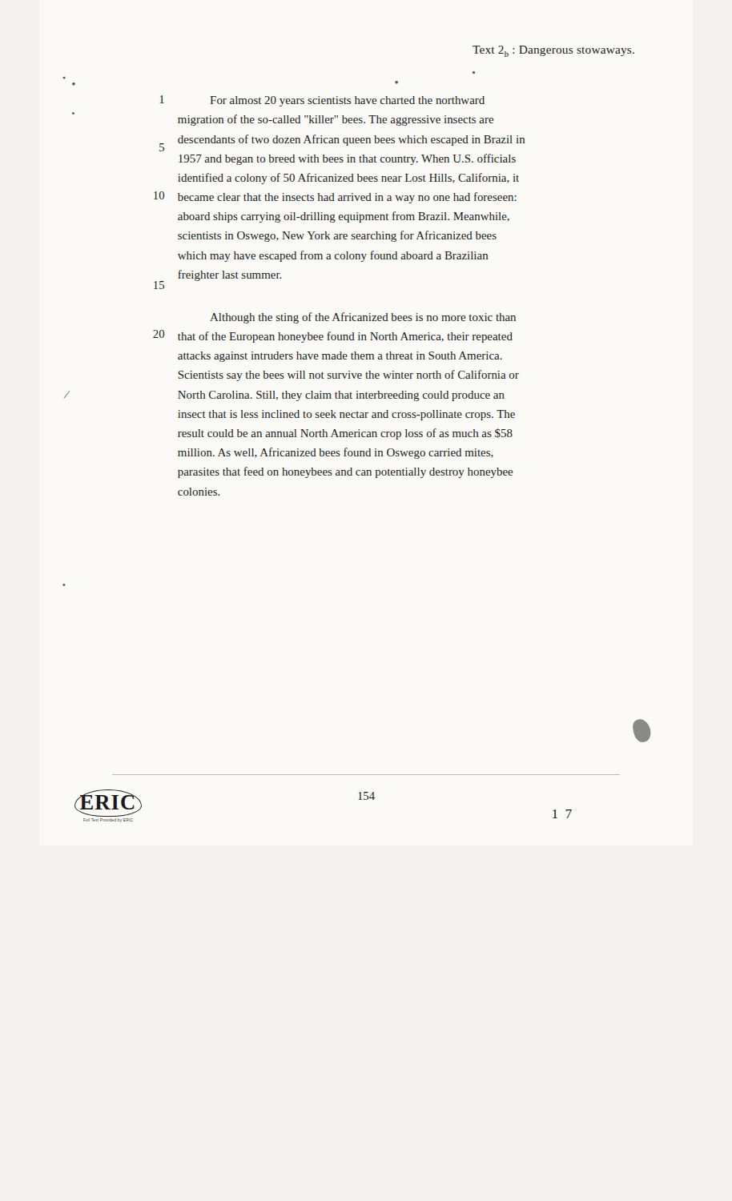• • • • • / •
Text 2b : Dangerous stowaways.
1 5 10 15 20
For almost 20 years scientists have charted the northward migration of the so-called "killer" bees. The aggressive insects are descendants of two dozen African queen bees which escaped in Brazil in 1957 and began to breed with bees in that country. When U.S. officials identified a colony of 50 Africanized bees near Lost Hills, California, it became clear that the insects had arrived in a way no one had foreseen: aboard ships carrying oil-drilling equipment from Brazil. Meanwhile, scientists in Oswego, New York are searching for Africanized bees which may have escaped from a colony found aboard a Brazilian freighter last summer.
Although the sting of the Africanized bees is no more toxic than that of the European honeybee found in North America, their repeated attacks against intruders have made them a threat in South America. Scientists say the bees will not survive the winter north of California or North Carolina. Still, they claim that interbreeding could produce an insect that is less inclined to seek nectar and cross-pollinate crops. The result could be an annual North American crop loss of as much as $58 million. As well, Africanized bees found in Oswego carried mites, parasites that feed on honeybees and can potentially destroy honeybee colonies.
154
1 7
ERIC
Full Text Provided by ERIC